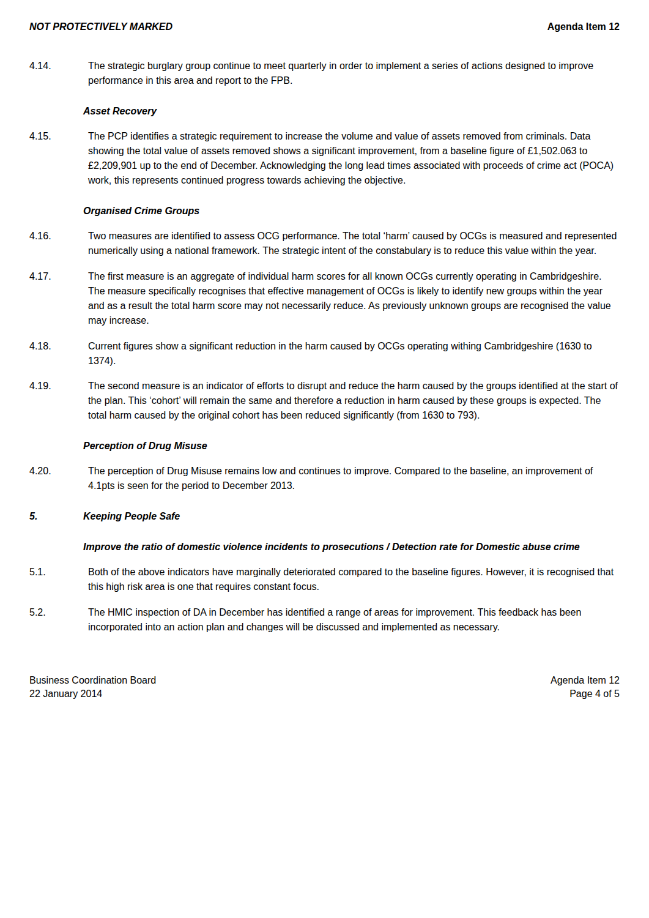NOT PROTECTIVELY MARKED
Agenda Item 12
4.14.
The strategic burglary group continue to meet quarterly in order to implement a series of actions designed to improve performance in this area and report to the FPB.
Asset Recovery
4.15.
The PCP identifies a strategic requirement to increase the volume and value of assets removed from criminals. Data showing the total value of assets removed shows a significant improvement, from a baseline figure of £1,502.063 to £2,209,901 up to the end of December. Acknowledging the long lead times associated with proceeds of crime act (POCA) work, this represents continued progress towards achieving the objective.
Organised Crime Groups
4.16.
Two measures are identified to assess OCG performance. The total ‘harm’ caused by OCGs is measured and represented numerically using a national framework. The strategic intent of the constabulary is to reduce this value within the year.
4.17.
The first measure is an aggregate of individual harm scores for all known OCGs currently operating in Cambridgeshire. The measure specifically recognises that effective management of OCGs is likely to identify new groups within the year and as a result the total harm score may not necessarily reduce. As previously unknown groups are recognised the value may increase.
4.18.
Current figures show a significant reduction in the harm caused by OCGs operating withing Cambridgeshire (1630 to 1374).
4.19.
The second measure is an indicator of efforts to disrupt and reduce the harm caused by the groups identified at the start of the plan. This ‘cohort’ will remain the same and therefore a reduction in harm caused by these groups is expected. The total harm caused by the original cohort has been reduced significantly (from 1630 to 793).
Perception of Drug Misuse
4.20.
The perception of Drug Misuse remains low and continues to improve. Compared to the baseline, an improvement of 4.1pts is seen for the period to December 2013.
5. Keeping People Safe
Improve the ratio of domestic violence incidents to prosecutions / Detection rate for Domestic abuse crime
5.1.
Both of the above indicators have marginally deteriorated compared to the baseline figures. However, it is recognised that this high risk area is one that requires constant focus.
5.2.
The HMIC inspection of DA in December has identified a range of areas for improvement. This feedback has been incorporated into an action plan and changes will be discussed and implemented as necessary.
Business Coordination Board
22 January 2014
Agenda Item 12
Page 4 of 5